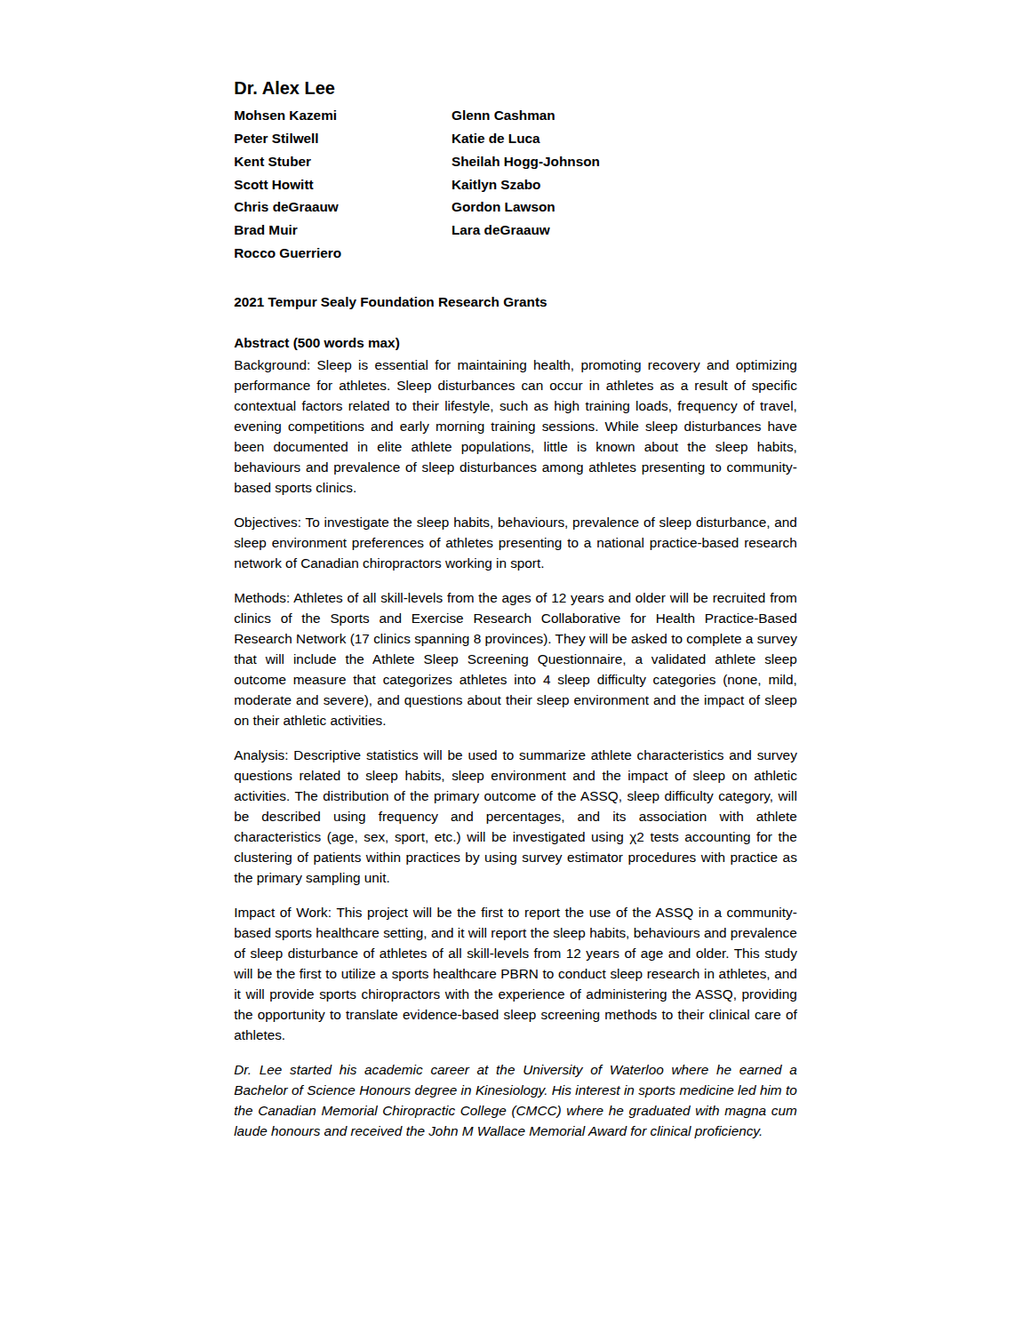Dr. Alex Lee
| Mohsen Kazemi | Glenn Cashman |
| Peter Stilwell | Katie de Luca |
| Kent Stuber | Sheilah Hogg-Johnson |
| Scott Howitt | Kaitlyn Szabo |
| Chris deGraauw | Gordon Lawson |
| Brad Muir | Lara deGraauw |
| Rocco Guerriero | |
2021 Tempur Sealy Foundation Research Grants
Abstract (500 words max)
Background: Sleep is essential for maintaining health, promoting recovery and optimizing performance for athletes. Sleep disturbances can occur in athletes as a result of specific contextual factors related to their lifestyle, such as high training loads, frequency of travel, evening competitions and early morning training sessions. While sleep disturbances have been documented in elite athlete populations, little is known about the sleep habits, behaviours and prevalence of sleep disturbances among athletes presenting to community-based sports clinics.
Objectives: To investigate the sleep habits, behaviours, prevalence of sleep disturbance, and sleep environment preferences of athletes presenting to a national practice-based research network of Canadian chiropractors working in sport.
Methods: Athletes of all skill-levels from the ages of 12 years and older will be recruited from clinics of the Sports and Exercise Research Collaborative for Health Practice-Based Research Network (17 clinics spanning 8 provinces). They will be asked to complete a survey that will include the Athlete Sleep Screening Questionnaire, a validated athlete sleep outcome measure that categorizes athletes into 4 sleep difficulty categories (none, mild, moderate and severe), and questions about their sleep environment and the impact of sleep on their athletic activities.
Analysis: Descriptive statistics will be used to summarize athlete characteristics and survey questions related to sleep habits, sleep environment and the impact of sleep on athletic activities. The distribution of the primary outcome of the ASSQ, sleep difficulty category, will be described using frequency and percentages, and its association with athlete characteristics (age, sex, sport, etc.) will be investigated using χ2 tests accounting for the clustering of patients within practices by using survey estimator procedures with practice as the primary sampling unit.
Impact of Work: This project will be the first to report the use of the ASSQ in a community-based sports healthcare setting, and it will report the sleep habits, behaviours and prevalence of sleep disturbance of athletes of all skill-levels from 12 years of age and older. This study will be the first to utilize a sports healthcare PBRN to conduct sleep research in athletes, and it will provide sports chiropractors with the experience of administering the ASSQ, providing the opportunity to translate evidence-based sleep screening methods to their clinical care of athletes.
Dr. Lee started his academic career at the University of Waterloo where he earned a Bachelor of Science Honours degree in Kinesiology. His interest in sports medicine led him to the Canadian Memorial Chiropractic College (CMCC) where he graduated with magna cum laude honours and received the John M Wallace Memorial Award for clinical proficiency.